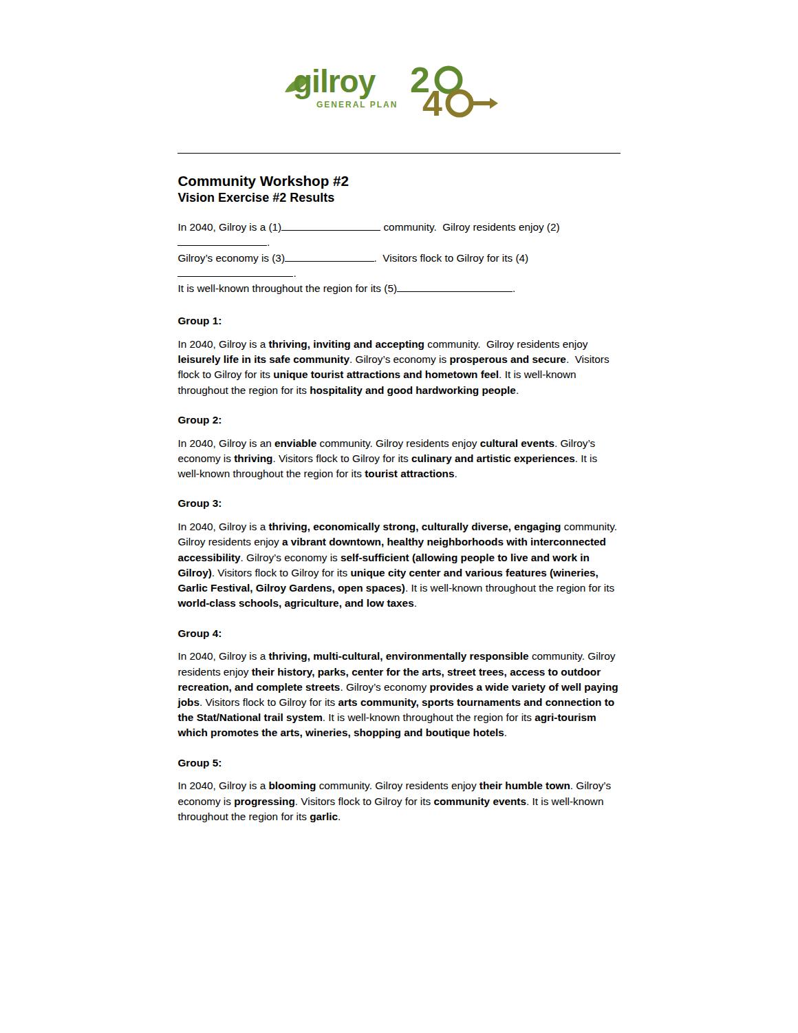gilroy 2 4 GENERAL PLAN
Community Workshop #2
Vision Exercise #2 Results
In 2040, Gilroy is a (1) community. Gilroy residents enjoy (2) . Gilroy’s economy is (3) . Visitors flock to Gilroy for its (4) . It is well-known throughout the region for its (5) .
Group 1:
In 2040, Gilroy is a thriving, inviting and accepting community. Gilroy residents enjoy leisurely life in its safe community. Gilroy’s economy is prosperous and secure. Visitors flock to Gilroy for its unique tourist attractions and hometown feel. It is well-known throughout the region for its hospitality and good hardworking people.
Group 2:
In 2040, Gilroy is an enviable community. Gilroy residents enjoy cultural events. Gilroy’s economy is thriving. Visitors flock to Gilroy for its culinary and artistic experiences. It is well-known throughout the region for its tourist attractions.
Group 3:
In 2040, Gilroy is a thriving, economically strong, culturally diverse, engaging community. Gilroy residents enjoy a vibrant downtown, healthy neighborhoods with interconnected accessibility. Gilroy’s economy is self-sufficient (allowing people to live and work in Gilroy). Visitors flock to Gilroy for its unique city center and various features (wineries, Garlic Festival, Gilroy Gardens, open spaces). It is well-known throughout the region for its world-class schools, agriculture, and low taxes.
Group 4:
In 2040, Gilroy is a thriving, multi-cultural, environmentally responsible community. Gilroy residents enjoy their history, parks, center for the arts, street trees, access to outdoor recreation, and complete streets. Gilroy’s economy provides a wide variety of well paying jobs. Visitors flock to Gilroy for its arts community, sports tournaments and connection to the Stat/National trail system. It is well-known throughout the region for its agri-tourism which promotes the arts, wineries, shopping and boutique hotels.
Group 5:
In 2040, Gilroy is a blooming community. Gilroy residents enjoy their humble town. Gilroy’s economy is progressing. Visitors flock to Gilroy for its community events. It is well-known throughout the region for its garlic.